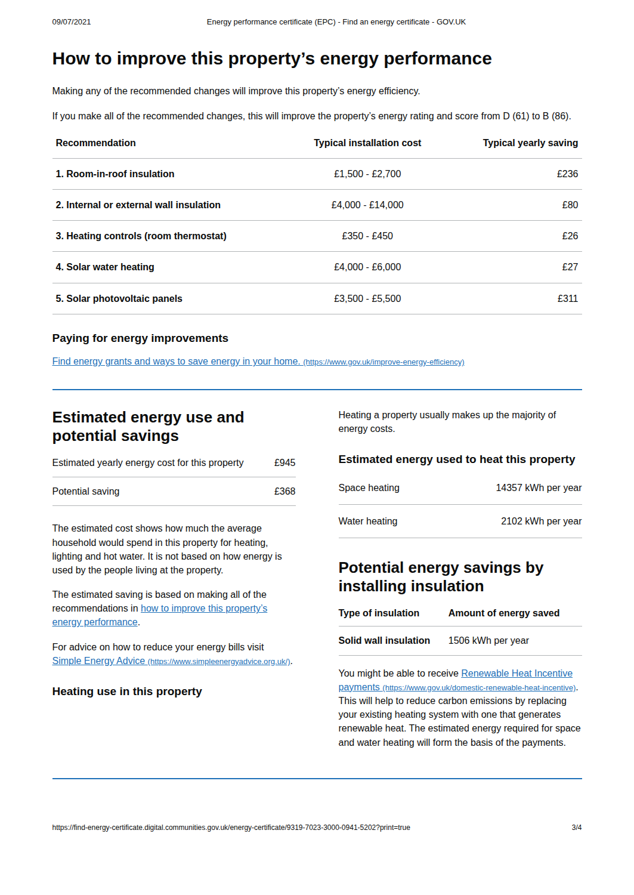09/07/2021
Energy performance certificate (EPC) - Find an energy certificate - GOV.UK
How to improve this property’s energy performance
Making any of the recommended changes will improve this property’s energy efficiency.
If you make all of the recommended changes, this will improve the property’s energy rating and score from D (61) to B (86).
| Recommendation | Typical installation cost | Typical yearly saving |
| --- | --- | --- |
| 1. Room-in-roof insulation | £1,500 - £2,700 | £236 |
| 2. Internal or external wall insulation | £4,000 - £14,000 | £80 |
| 3. Heating controls (room thermostat) | £350 - £450 | £26 |
| 4. Solar water heating | £4,000 - £6,000 | £27 |
| 5. Solar photovoltaic panels | £3,500 - £5,500 | £311 |
Paying for energy improvements
Find energy grants and ways to save energy in your home. (https://www.gov.uk/improve-energy-efficiency)
Estimated energy use and potential savings
| Estimated yearly energy cost for this property | £945 |
| Potential saving | £368 |
The estimated cost shows how much the average household would spend in this property for heating, lighting and hot water. It is not based on how energy is used by the people living at the property.
The estimated saving is based on making all of the recommendations in how to improve this property’s energy performance.
For advice on how to reduce your energy bills visit Simple Energy Advice (https://www.simpleenergyadvice.org.uk/).
Heating use in this property
Heating a property usually makes up the majority of energy costs.
Estimated energy used to heat this property
| Space heating | 14357 kWh per year |
| Water heating | 2102 kWh per year |
Potential energy savings by installing insulation
| Type of insulation | Amount of energy saved |
| --- | --- |
| Solid wall insulation | 1506 kWh per year |
You might be able to receive Renewable Heat Incentive payments (https://www.gov.uk/domestic-renewable-heat-incentive). This will help to reduce carbon emissions by replacing your existing heating system with one that generates renewable heat. The estimated energy required for space and water heating will form the basis of the payments.
https://find-energy-certificate.digital.communities.gov.uk/energy-certificate/9319-7023-3000-0941-5202?print=true
3/4